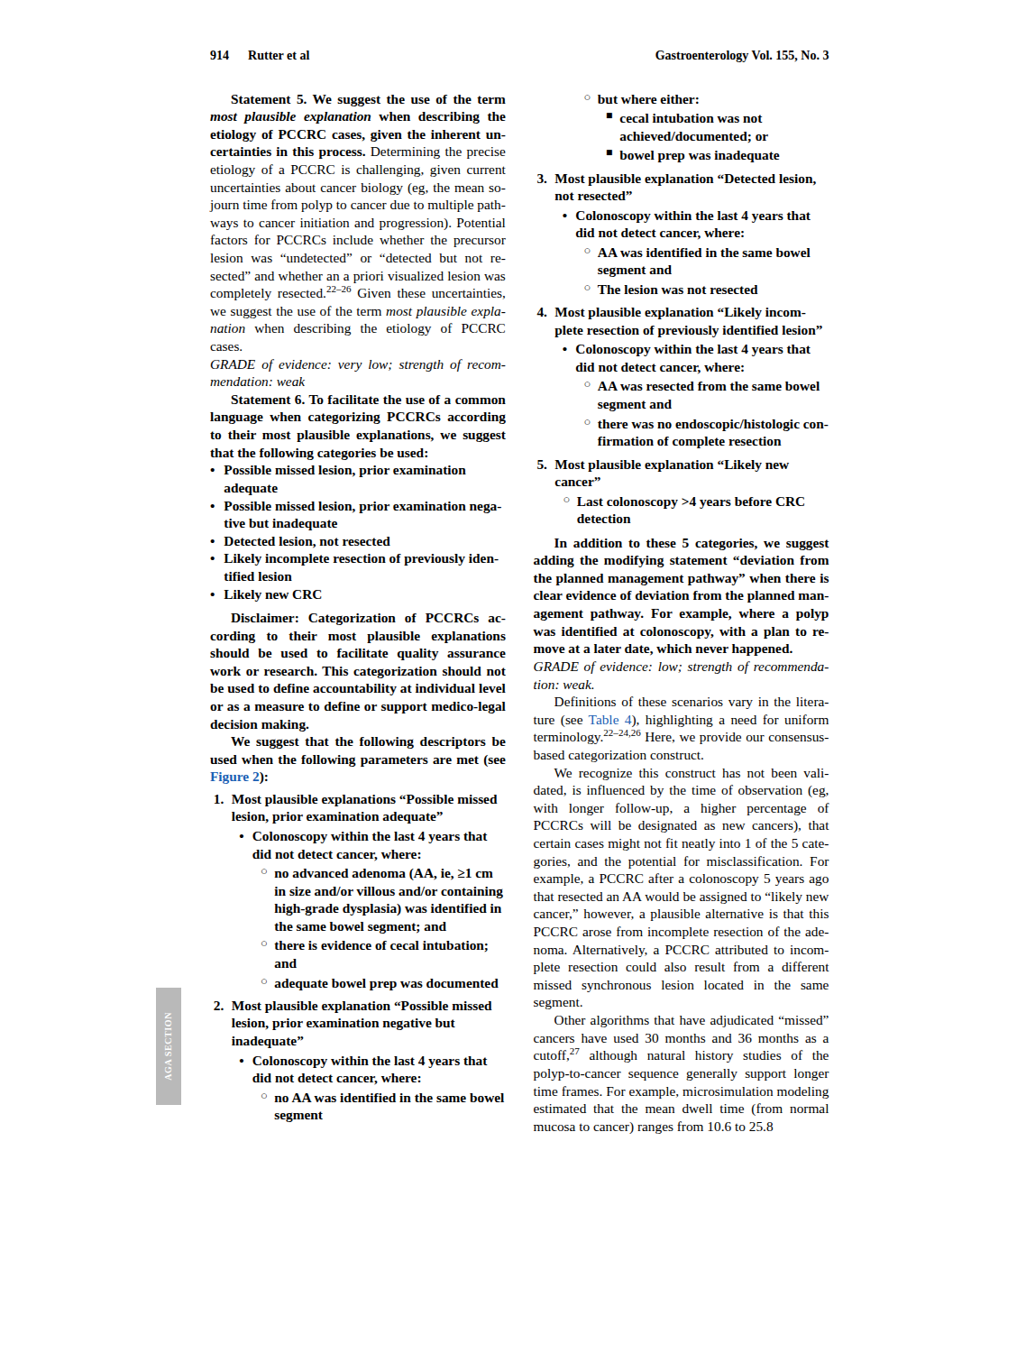914 Rutter et al
Gastroenterology Vol. 155, No. 3
Statement 5. We suggest the use of the term most plausible explanation when describing the etiology of PCCRC cases, given the inherent uncertainties in this process. Determining the precise etiology of a PCCRC is challenging, given current uncertainties about cancer biology (eg, the mean sojourn time from polyp to cancer due to multiple pathways to cancer initiation and progression). Potential factors for PCCRCs include whether the precursor lesion was “undetected” or “detected but not resected” and whether an a priori visualized lesion was completely resected.22–26 Given these uncertainties, we suggest the use of the term most plausible explanation when describing the etiology of PCCRC cases.
GRADE of evidence: very low; strength of recommendation: weak
Statement 6. To facilitate the use of a common language when categorizing PCCRCs according to their most plausible explanations, we suggest that the following categories be used:
Possible missed lesion, prior examination adequate
Possible missed lesion, prior examination negative but inadequate
Detected lesion, not resected
Likely incomplete resection of previously identified lesion
Likely new CRC
Disclaimer: Categorization of PCCRCs according to their most plausible explanations should be used to facilitate quality assurance work or research. This categorization should not be used to define accountability at individual level or as a measure to define or support medico-legal decision making.
We suggest that the following descriptors be used when the following parameters are met (see Figure 2):
Most plausible explanations “Possible missed lesion, prior examination adequate”
Colonoscopy within the last 4 years that did not detect cancer, where:
no advanced adenoma (AA, ie, ≥1 cm in size and/or villous and/or containing high-grade dysplasia) was identified in the same bowel segment; and
there is evidence of cecal intubation; and
adequate bowel prep was documented
Most plausible explanation “Possible missed lesion, prior examination negative but inadequate”
Colonoscopy within the last 4 years that did not detect cancer, where:
no AA was identified in the same bowel segment
but where either:
cecal intubation was not achieved/documented; or
bowel prep was inadequate
Most plausible explanation “Detected lesion, not resected”
Colonoscopy within the last 4 years that did not detect cancer, where:
AA was identified in the same bowel segment and
The lesion was not resected
Most plausible explanation “Likely incomplete resection of previously identified lesion”
Colonoscopy within the last 4 years that did not detect cancer, where:
AA was resected from the same bowel segment and
there was no endoscopic/histologic confirmation of complete resection
Most plausible explanation “Likely new cancer”
Last colonoscopy >4 years before CRC detection
In addition to these 5 categories, we suggest adding the modifying statement “deviation from the planned management pathway” when there is clear evidence of deviation from the planned management pathway. For example, where a polyp was identified at colonoscopy, with a plan to remove at a later date, which never happened.
GRADE of evidence: low; strength of recommendation: weak.
Definitions of these scenarios vary in the literature (see Table 4), highlighting a need for uniform terminology.22–24,26 Here, we provide our consensus-based categorization construct.
We recognize this construct has not been validated, is influenced by the time of observation (eg, with longer follow-up, a higher percentage of PCCRCs will be designated as new cancers), that certain cases might not fit neatly into 1 of the 5 categories, and the potential for misclassification. For example, a PCCRC after a colonoscopy 5 years ago that resected an AA would be assigned to “likely new cancer,” however, a plausible alternative is that this PCCRC arose from incomplete resection of the adenoma. Alternatively, a PCCRC attributed to incomplete resection could also result from a different missed synchronous lesion located in the same segment.
Other algorithms that have adjudicated “missed” cancers have used 30 months and 36 months as a cutoff,27 although natural history studies of the polyp-to-cancer sequence generally support longer time frames. For example, microsimulation modeling estimated that the mean dwell time (from normal mucosa to cancer) ranges from 10.6 to 25.8
AGA SECTION